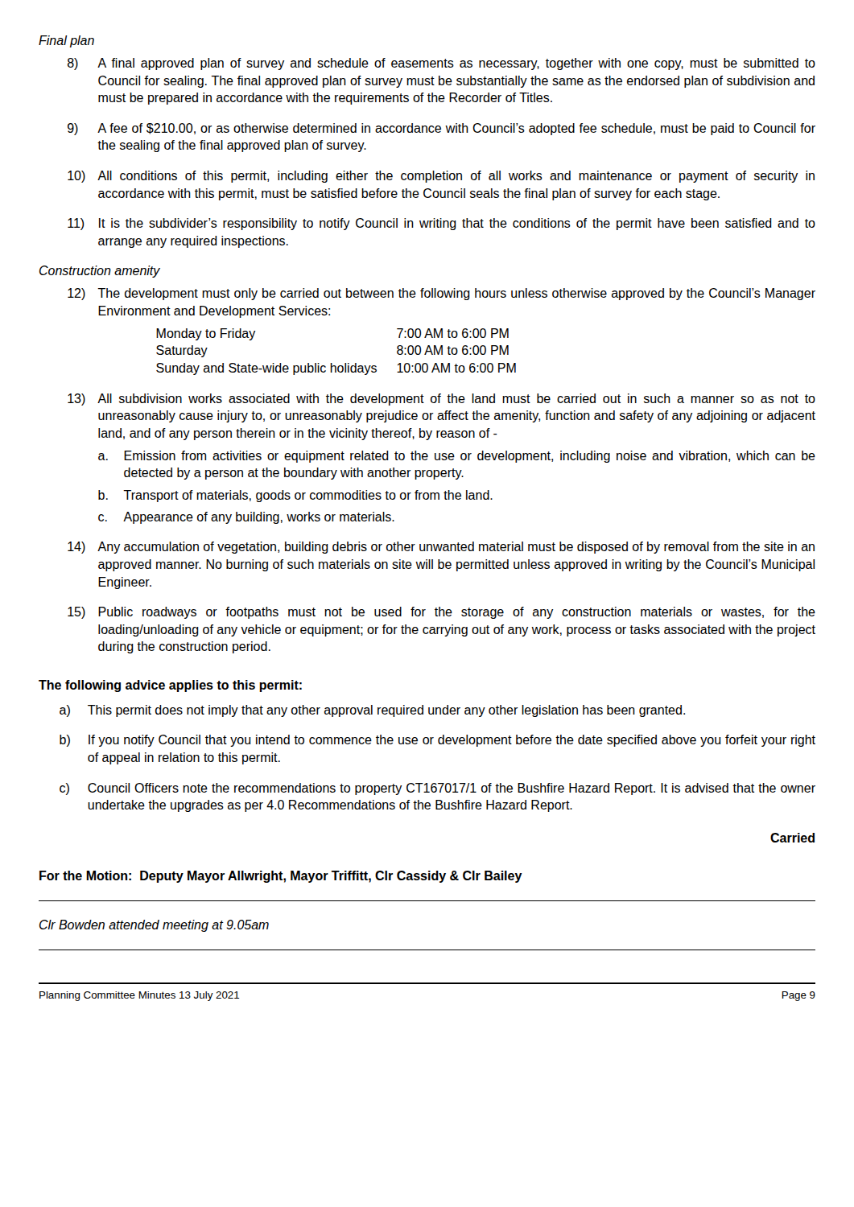Final plan
8) A final approved plan of survey and schedule of easements as necessary, together with one copy, must be submitted to Council for sealing. The final approved plan of survey must be substantially the same as the endorsed plan of subdivision and must be prepared in accordance with the requirements of the Recorder of Titles.
9) A fee of $210.00, or as otherwise determined in accordance with Council’s adopted fee schedule, must be paid to Council for the sealing of the final approved plan of survey.
10) All conditions of this permit, including either the completion of all works and maintenance or payment of security in accordance with this permit, must be satisfied before the Council seals the final plan of survey for each stage.
11) It is the subdivider’s responsibility to notify Council in writing that the conditions of the permit have been satisfied and to arrange any required inspections.
Construction amenity
12) The development must only be carried out between the following hours unless otherwise approved by the Council’s Manager Environment and Development Services:
| Monday to Friday | 7:00 AM to 6:00 PM |
| Saturday | 8:00 AM to 6:00 PM |
| Sunday and State-wide public holidays | 10:00 AM to 6:00 PM |
13) All subdivision works associated with the development of the land must be carried out in such a manner so as not to unreasonably cause injury to, or unreasonably prejudice or affect the amenity, function and safety of any adjoining or adjacent land, and of any person therein or in the vicinity thereof, by reason of -
a. Emission from activities or equipment related to the use or development, including noise and vibration, which can be detected by a person at the boundary with another property.
b. Transport of materials, goods or commodities to or from the land.
c. Appearance of any building, works or materials.
14) Any accumulation of vegetation, building debris or other unwanted material must be disposed of by removal from the site in an approved manner. No burning of such materials on site will be permitted unless approved in writing by the Council’s Municipal Engineer.
15) Public roadways or footpaths must not be used for the storage of any construction materials or wastes, for the loading/unloading of any vehicle or equipment; or for the carrying out of any work, process or tasks associated with the project during the construction period.
The following advice applies to this permit:
a) This permit does not imply that any other approval required under any other legislation has been granted.
b) If you notify Council that you intend to commence the use or development before the date specified above you forfeit your right of appeal in relation to this permit.
c) Council Officers note the recommendations to property CT167017/1 of the Bushfire Hazard Report. It is advised that the owner undertake the upgrades as per 4.0 Recommendations of the Bushfire Hazard Report.
Carried
For the Motion: Deputy Mayor Allwright, Mayor Triffitt, Clr Cassidy & Clr Bailey
Clr Bowden attended meeting at 9.05am
Planning Committee Minutes 13 July 2021 Page 9